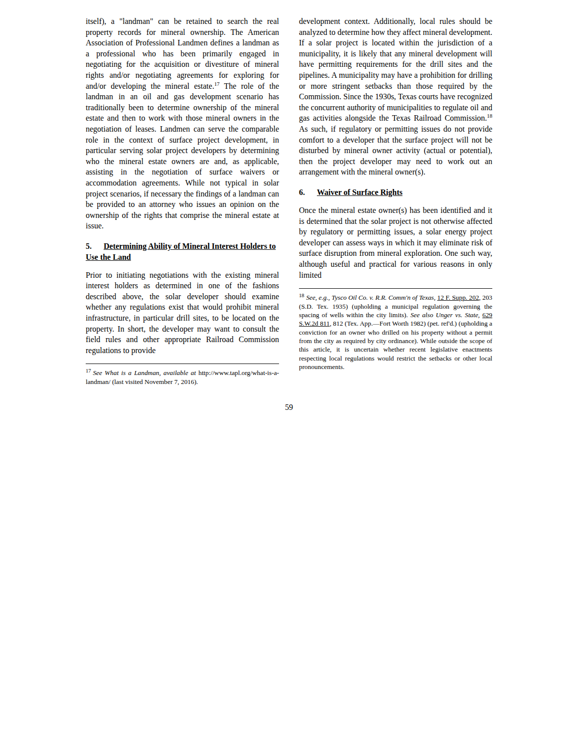itself), a "landman" can be retained to search the real property records for mineral ownership. The American Association of Professional Landmen defines a landman as a professional who has been primarily engaged in negotiating for the acquisition or divestiture of mineral rights and/or negotiating agreements for exploring for and/or developing the mineral estate.17 The role of the landman in an oil and gas development scenario has traditionally been to determine ownership of the mineral estate and then to work with those mineral owners in the negotiation of leases. Landmen can serve the comparable role in the context of surface project development, in particular serving solar project developers by determining who the mineral estate owners are and, as applicable, assisting in the negotiation of surface waivers or accommodation agreements. While not typical in solar project scenarios, if necessary the findings of a landman can be provided to an attorney who issues an opinion on the ownership of the rights that comprise the mineral estate at issue.
5. Determining Ability of Mineral Interest Holders to Use the Land
Prior to initiating negotiations with the existing mineral interest holders as determined in one of the fashions described above, the solar developer should examine whether any regulations exist that would prohibit mineral infrastructure, in particular drill sites, to be located on the property. In short, the developer may want to consult the field rules and other appropriate Railroad Commission regulations to provide
17 See What is a Landman, available at http://www.tapl.org/what-is-a-landman/ (last visited November 7, 2016).
development context. Additionally, local rules should be analyzed to determine how they affect mineral development. If a solar project is located within the jurisdiction of a municipality, it is likely that any mineral development will have permitting requirements for the drill sites and the pipelines. A municipality may have a prohibition for drilling or more stringent setbacks than those required by the Commission. Since the 1930s, Texas courts have recognized the concurrent authority of municipalities to regulate oil and gas activities alongside the Texas Railroad Commission.18 As such, if regulatory or permitting issues do not provide comfort to a developer that the surface project will not be disturbed by mineral owner activity (actual or potential), then the project developer may need to work out an arrangement with the mineral owner(s).
6. Waiver of Surface Rights
Once the mineral estate owner(s) has been identified and it is determined that the solar project is not otherwise affected by regulatory or permitting issues, a solar energy project developer can assess ways in which it may eliminate risk of surface disruption from mineral exploration. One such way, although useful and practical for various reasons in only limited
18 See, e.g., Tysco Oil Co. v. R.R. Comm'n of Texas, 12 F. Supp. 202, 203 (S.D. Tex. 1935) (upholding a municipal regulation governing the spacing of wells within the city limits). See also Unger vs. State, 629 S.W.2d 811, 812 (Tex. App.—Fort Worth 1982) (pet. ref'd.) (upholding a conviction for an owner who drilled on his property without a permit from the city as required by city ordinance). While outside the scope of this article, it is uncertain whether recent legislative enactments respecting local regulations would restrict the setbacks or other local pronouncements.
59